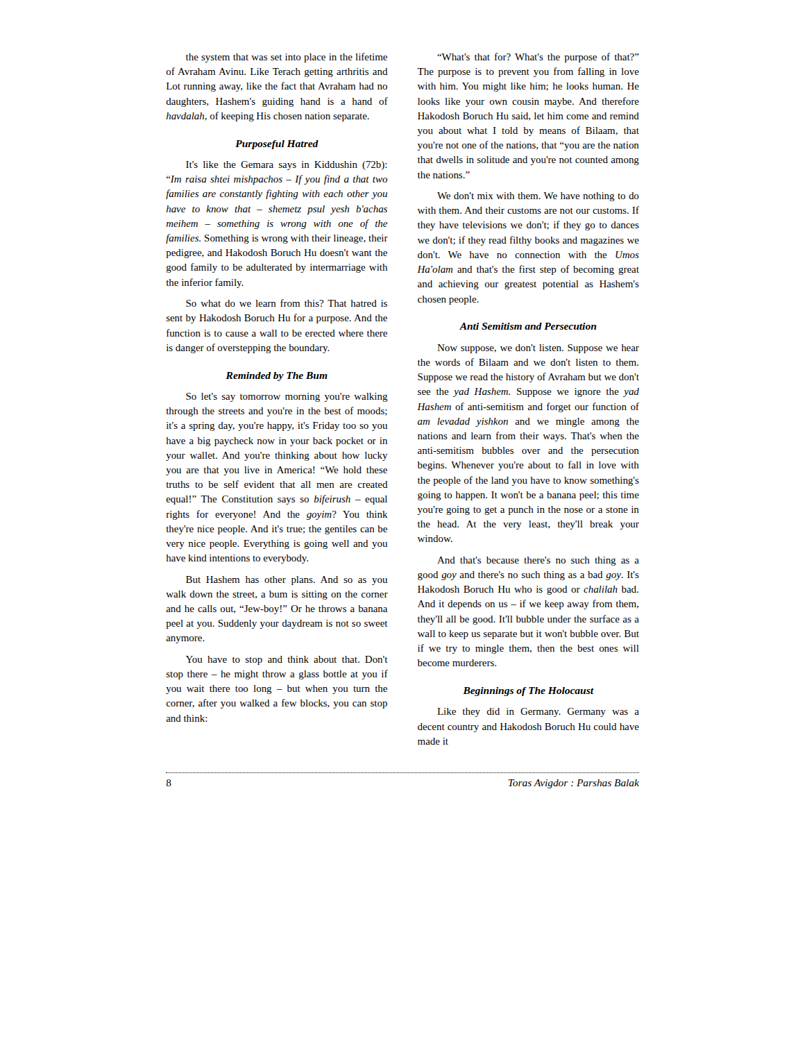the system that was set into place in the lifetime of Avraham Avinu. Like Terach getting arthritis and Lot running away, like the fact that Avraham had no daughters, Hashem's guiding hand is a hand of havdalah, of keeping His chosen nation separate.
Purposeful Hatred
It's like the Gemara says in Kiddushin (72b): “Im raisa shtei mishpachos – If you find a that two families are constantly fighting with each other you have to know that – shemetz psul yesh b'achas meihem – something is wrong with one of the families. Something is wrong with their lineage, their pedigree, and Hakodosh Boruch Hu doesn't want the good family to be adulterated by intermarriage with the inferior family.
So what do we learn from this? That hatred is sent by Hakodosh Boruch Hu for a purpose. And the function is to cause a wall to be erected where there is danger of overstepping the boundary.
Reminded by The Bum
So let's say tomorrow morning you're walking through the streets and you're in the best of moods; it's a spring day, you're happy, it's Friday too so you have a big paycheck now in your back pocket or in your wallet. And you're thinking about how lucky you are that you live in America! “We hold these truths to be self evident that all men are created equal!” The Constitution says so bifeirush – equal rights for everyone! And the goyim? You think they're nice people. And it's true; the gentiles can be very nice people. Everything is going well and you have kind intentions to everybody.
But Hashem has other plans. And so as you walk down the street, a bum is sitting on the corner and he calls out, “Jew-boy!” Or he throws a banana peel at you. Suddenly your daydream is not so sweet anymore.
You have to stop and think about that. Don't stop there – he might throw a glass bottle at you if you wait there too long – but when you turn the corner, after you walked a few blocks, you can stop and think:
“What's that for? What's the purpose of that?” The purpose is to prevent you from falling in love with him. You might like him; he looks human. He looks like your own cousin maybe. And therefore Hakodosh Boruch Hu said, let him come and remind you about what I told by means of Bilaam, that you're not one of the nations, that “you are the nation that dwells in solitude and you're not counted among the nations.”
We don't mix with them. We have nothing to do with them. And their customs are not our customs. If they have televisions we don't; if they go to dances we don't; if they read filthy books and magazines we don't. We have no connection with the Umos Ha'olam and that's the first step of becoming great and achieving our greatest potential as Hashem's chosen people.
Anti Semitism and Persecution
Now suppose, we don't listen. Suppose we hear the words of Bilaam and we don't listen to them. Suppose we read the history of Avraham but we don't see the yad Hashem. Suppose we ignore the yad Hashem of anti-semitism and forget our function of am levadad yishkon and we mingle among the nations and learn from their ways. That's when the anti-semitism bubbles over and the persecution begins. Whenever you're about to fall in love with the people of the land you have to know something's going to happen. It won't be a banana peel; this time you're going to get a punch in the nose or a stone in the head. At the very least, they'll break your window.
And that's because there's no such thing as a good goy and there's no such thing as a bad goy. It's Hakodosh Boruch Hu who is good or chalilah bad. And it depends on us – if we keep away from them, they'll all be good. It'll bubble under the surface as a wall to keep us separate but it won't bubble over. But if we try to mingle them, then the best ones will become murderers.
Beginnings of The Holocaust
Like they did in Germany. Germany was a decent country and Hakodosh Boruch Hu could have made it
8 Toras Avigdor : Parshas Balak